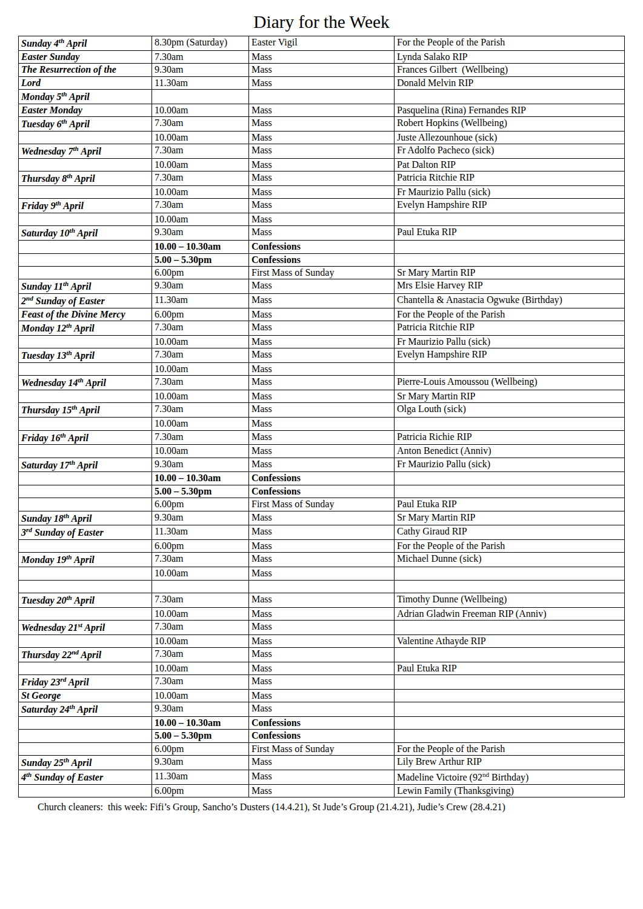Diary for the Week
| Sunday 4 th April | 8.30pm (Saturday) | Easter Vigil | For the People of the Parish |
| Easter Sunday | 7.30am | Mass | Lynda Salako RIP |
| The Resurrection of the | 9.30am | Mass | Frances Gilbert (Wellbeing) |
| Lord | 11.30am | Mass | Donald Melvin RIP |
| Monday 5 th April | | | |
| Easter Monday | 10.00am | Mass | Pasquelina (Rina) Fernandes RIP |
| Tuesday 6 th April | 7.30am | Mass | Robert Hopkins (Wellbeing) |
| | 10.00am | Mass | Juste Allezounhoue (sick) |
| Wednesday 7 th April | 7.30am | Mass | Fr Adolfo Pacheco (sick) |
| | 10.00am | Mass | Pat Dalton RIP |
| Thursday 8 th April | 7.30am | Mass | Patricia Ritchie RIP |
| | 10.00am | Mass | Fr Maurizio Pallu (sick) |
| Friday 9 th April | 7.30am | Mass | Evelyn Hampshire RIP |
| | 10.00am | Mass | |
| Saturday 10 th April | 9.30am | Mass | Paul Etuka RIP |
| | 10.00 – 10.30am | Confessions | |
| | 5.00 – 5.30pm | Confessions | |
| | 6.00pm | First Mass of Sunday | Sr Mary Martin RIP |
| Sunday 11 th April | 9.30am | Mass | Mrs Elsie Harvey RIP |
| 2 nd Sunday of Easter | 11.30am | Mass | Chantella & Anastacia Ogwuke (Birthday) |
| Feast of the Divine Mercy | 6.00pm | Mass | For the People of the Parish |
| Monday 12 th April | 7.30am | Mass | Patricia Ritchie RIP |
| | 10.00am | Mass | Fr Maurizio Pallu (sick) |
| Tuesday 13 th April | 7.30am | Mass | Evelyn Hampshire RIP |
| | 10.00am | Mass | |
| Wednesday 14 th April | 7.30am | Mass | Pierre-Louis Amoussou (Wellbeing) |
| | 10.00am | Mass | Sr Mary Martin RIP |
| Thursday 15 th April | 7.30am | Mass | Olga Louth (sick) |
| | 10.00am | Mass | |
| Friday 16 th April | 7.30am | Mass | Patricia Richie RIP |
| | 10.00am | Mass | Anton Benedict (Anniv) |
| Saturday 17 th April | 9.30am | Mass | Fr Maurizio Pallu (sick) |
| | 10.00 – 10.30am | Confessions | |
| | 5.00 – 5.30pm | Confessions | |
| | 6.00pm | First Mass of Sunday | Paul Etuka RIP |
| Sunday 18 th April | 9.30am | Mass | Sr Mary Martin RIP |
| 3 rd Sunday of Easter | 11.30am | Mass | Cathy Giraud RIP |
| | 6.00pm | Mass | For the People of the Parish |
| Monday 19 th April | 7.30am | Mass | Michael Dunne (sick) |
| | 10.00am | Mass | |
| Tuesday 20 th April | 7.30am | Mass | Timothy Dunne (Wellbeing) |
| | 10.00am | Mass | Adrian Gladwin Freeman RIP (Anniv) |
| Wednesday 21 st April | 7.30am | Mass | |
| | 10.00am | Mass | Valentine Athayde RIP |
| Thursday 22 nd April | 7.30am | Mass | |
| | 10.00am | Mass | Paul Etuka RIP |
| Friday 23 rd April | 7.30am | Mass | |
| St George | 10.00am | Mass | |
| Saturday 24 th April | 9.30am | Mass | |
| | 10.00 – 10.30am | Confessions | |
| | 5.00 – 5.30pm | Confessions | |
| | 6.00pm | First Mass of Sunday | For the People of the Parish |
| Sunday 25 th April | 9.30am | Mass | Lily Brew Arthur RIP |
| 4 th Sunday of Easter | 11.30am | Mass | Madeline Victoire (92 nd Birthday) |
| | 6.00pm | Mass | Lewin Family (Thanksgiving) |
Church cleaners: this week: Fifi’s Group, Sancho’s Dusters (14.4.21), St Jude’s Group (21.4.21), Judie’s Crew (28.4.21)